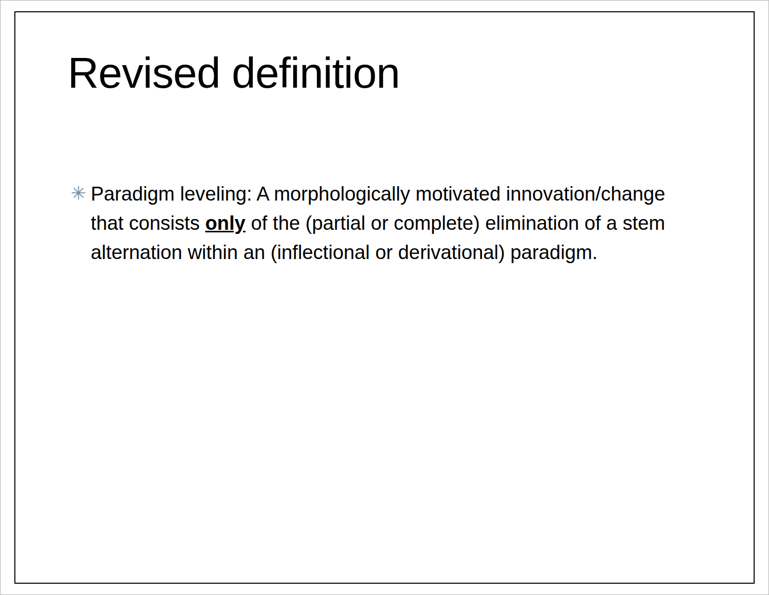Revised definition
Paradigm leveling: A morphologically motivated innovation/change that consists only of the (partial or complete) elimination of a stem alternation within an (inflectional or derivational) paradigm.